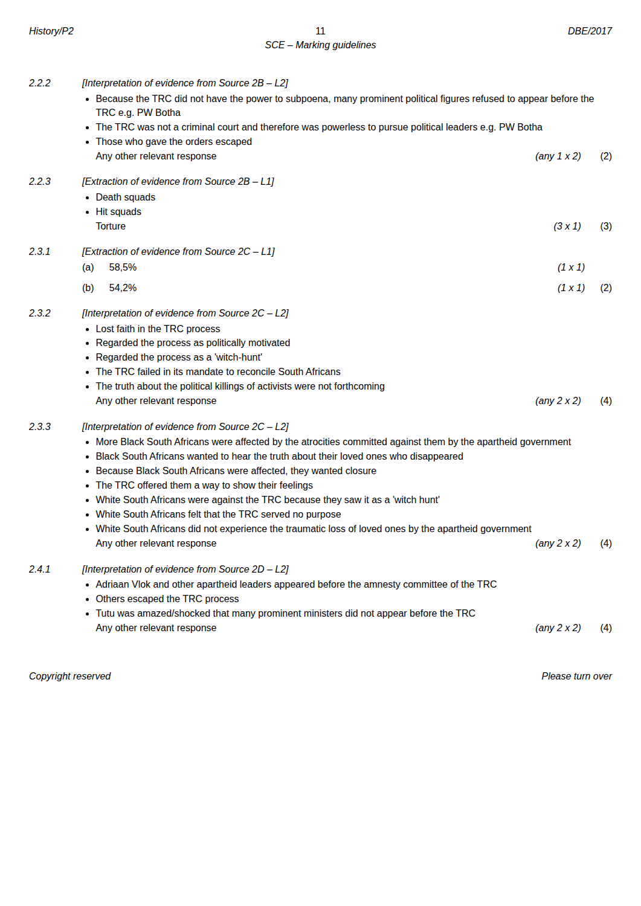History/P2
11 SCE – Marking guidelines
DBE/2017
2.2.2
[Interpretation of evidence from Source 2B – L2]
Because the TRC did not have the power to subpoena, many prominent political figures refused to appear before the TRC e.g. PW Botha
The TRC was not a criminal court and therefore was powerless to pursue political leaders e.g. PW Botha
Those who gave the orders escaped
Any other relevant response (any 1 x 2) (2)
2.2.3
[Extraction of evidence from Source 2B – L1]
Death squads
Hit squads
Torture (3 x 1) (3)
2.3.1
[Extraction of evidence from Source 2C – L1]
(a) 58,5% (1 x 1)
(b) 54,2% (1 x 1) (2)
2.3.2
[Interpretation of evidence from Source 2C – L2]
Lost faith in the TRC process
Regarded the process as politically motivated
Regarded the process as a 'witch-hunt'
The TRC failed in its mandate to reconcile South Africans
The truth about the political killings of activists were not forthcoming
Any other relevant response (any 2 x 2) (4)
2.3.3
[Interpretation of evidence from Source 2C – L2]
More Black South Africans were affected by the atrocities committed against them by the apartheid government
Black South Africans wanted to hear the truth about their loved ones who disappeared
Because Black South Africans were affected, they wanted closure
The TRC offered them a way to show their feelings
White South Africans were against the TRC because they saw it as a 'witch hunt'
White South Africans felt that the TRC served no purpose
White South Africans did not experience the traumatic loss of loved ones by the apartheid government
Any other relevant response (any 2 x 2) (4)
2.4.1
[Interpretation of evidence from Source 2D – L2]
Adriaan Vlok and other apartheid leaders appeared before the amnesty committee of the TRC
Others escaped the TRC process
Tutu was amazed/shocked that many prominent ministers did not appear before the TRC
Any other relevant response (any 2 x 2) (4)
Copyright reserved
Please turn over